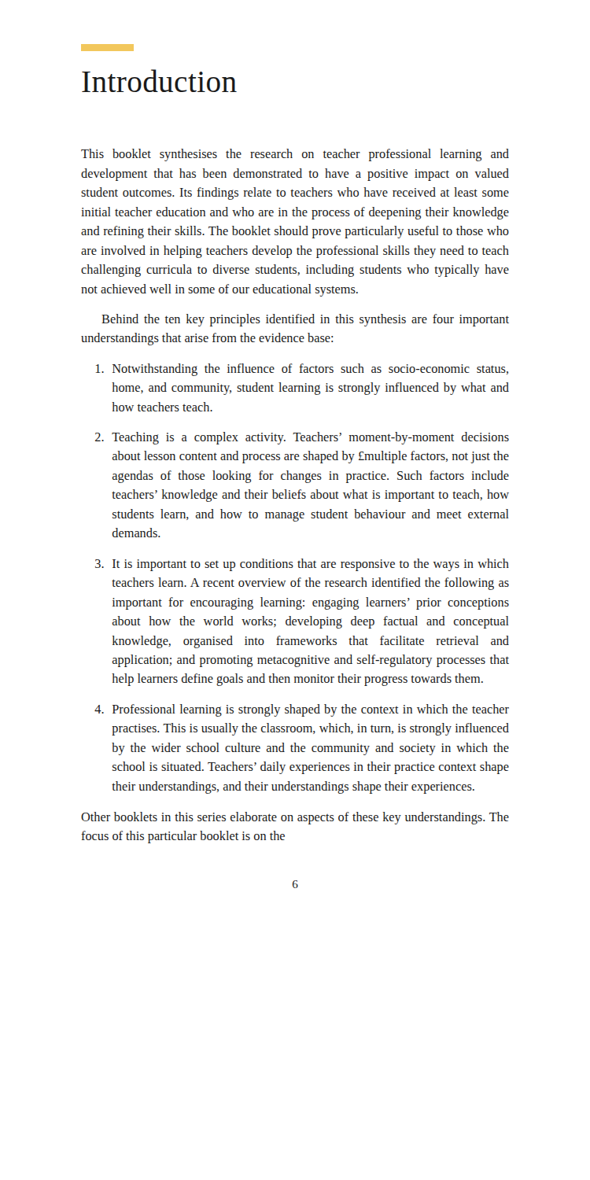Introduction
This booklet synthesises the research on teacher professional learning and development that has been demonstrated to have a positive impact on valued student outcomes. Its findings relate to teachers who have received at least some initial teacher education and who are in the process of deepening their knowledge and refining their skills. The booklet should prove particularly useful to those who are involved in helping teachers develop the professional skills they need to teach challenging curricula to diverse students, including students who typically have not achieved well in some of our educational systems.
Behind the ten key principles identified in this synthesis are four important understandings that arise from the evidence base:
Notwithstanding the influence of factors such as socio-economic status, home, and community, student learning is strongly influenced by what and how teachers teach.
Teaching is a complex activity. Teachers’ moment-by-moment decisions about lesson content and process are shaped by £multiple factors, not just the agendas of those looking for changes in practice. Such factors include teachers’ knowledge and their beliefs about what is important to teach, how students learn, and how to manage student behaviour and meet external demands.
It is important to set up conditions that are responsive to the ways in which teachers learn. A recent overview of the research identified the following as important for encouraging learning: engaging learners’ prior conceptions about how the world works; developing deep factual and conceptual knowledge, organised into frameworks that facilitate retrieval and application; and promoting metacognitive and self-regulatory processes that help learners define goals and then monitor their progress towards them.
Professional learning is strongly shaped by the context in which the teacher practises. This is usually the classroom, which, in turn, is strongly influenced by the wider school culture and the community and society in which the school is situated. Teachers’ daily experiences in their practice context shape their understandings, and their understandings shape their experiences.
Other booklets in this series elaborate on aspects of these key understandings. The focus of this particular booklet is on the
6